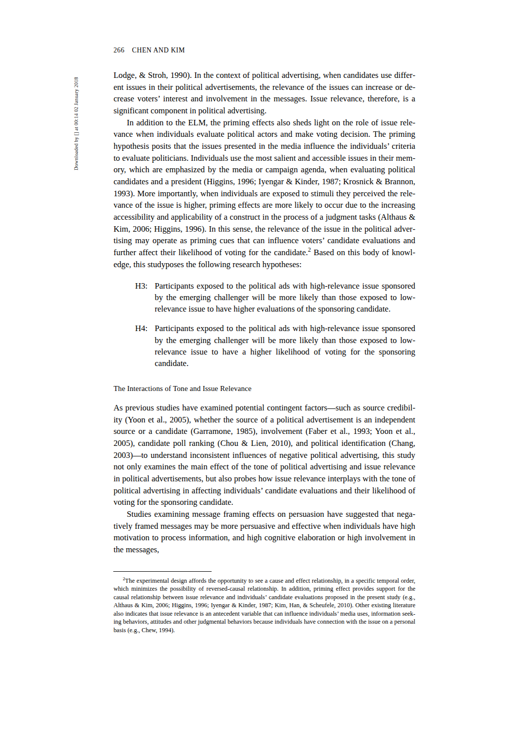Downloaded by [] at 00:14 02 January 2018
266 CHEN AND KIM
Lodge, & Stroh, 1990). In the context of political advertising, when candidates use different issues in their political advertisements, the relevance of the issues can increase or decrease voters’ interest and involvement in the messages. Issue relevance, therefore, is a significant component in political advertising.
In addition to the ELM, the priming effects also sheds light on the role of issue relevance when individuals evaluate political actors and make voting decision. The priming hypothesis posits that the issues presented in the media influence the individuals’ criteria to evaluate politicians. Individuals use the most salient and accessible issues in their memory, which are emphasized by the media or campaign agenda, when evaluating political candidates and a president (Higgins, 1996; Iyengar & Kinder, 1987; Krosnick & Brannon, 1993). More importantly, when individuals are exposed to stimuli they perceived the relevance of the issue is higher, priming effects are more likely to occur due to the increasing accessibility and applicability of a construct in the process of a judgment tasks (Althaus & Kim, 2006; Higgins, 1996). In this sense, the relevance of the issue in the political advertising may operate as priming cues that can influence voters’ candidate evaluations and further affect their likelihood of voting for the candidate.2 Based on this body of knowledge, this studyposes the following research hypotheses:
H3: Participants exposed to the political ads with high-relevance issue sponsored by the emerging challenger will be more likely than those exposed to low-relevance issue to have higher evaluations of the sponsoring candidate.
H4: Participants exposed to the political ads with high-relevance issue sponsored by the emerging challenger will be more likely than those exposed to low-relevance issue to have a higher likelihood of voting for the sponsoring candidate.
The Interactions of Tone and Issue Relevance
As previous studies have examined potential contingent factors—such as source credibility (Yoon et al., 2005), whether the source of a political advertisement is an independent source or a candidate (Garramone, 1985), involvement (Faber et al., 1993; Yoon et al., 2005), candidate poll ranking (Chou & Lien, 2010), and political identification (Chang, 2003)—to understand inconsistent influences of negative political advertising, this study not only examines the main effect of the tone of political advertising and issue relevance in political advertisements, but also probes how issue relevance interplays with the tone of political advertising in affecting individuals’ candidate evaluations and their likelihood of voting for the sponsoring candidate.
Studies examining message framing effects on persuasion have suggested that negatively framed messages may be more persuasive and effective when individuals have high motivation to process information, and high cognitive elaboration or high involvement in the messages,
2The experimental design affords the opportunity to see a cause and effect relationship, in a specific temporal order, which minimizes the possibility of reversed-causal relationship. In addition, priming effect provides support for the causal relationship between issue relevance and individuals’ candidate evaluations proposed in the present study (e.g., Althaus & Kim, 2006; Higgins, 1996; Iyengar & Kinder, 1987; Kim, Han, & Scheufele, 2010). Other existing literature also indicates that issue relevance is an antecedent variable that can influence individuals’ media uses, information seeking behaviors, attitudes and other judgmental behaviors because individuals have connection with the issue on a personal basis (e.g., Chew, 1994).